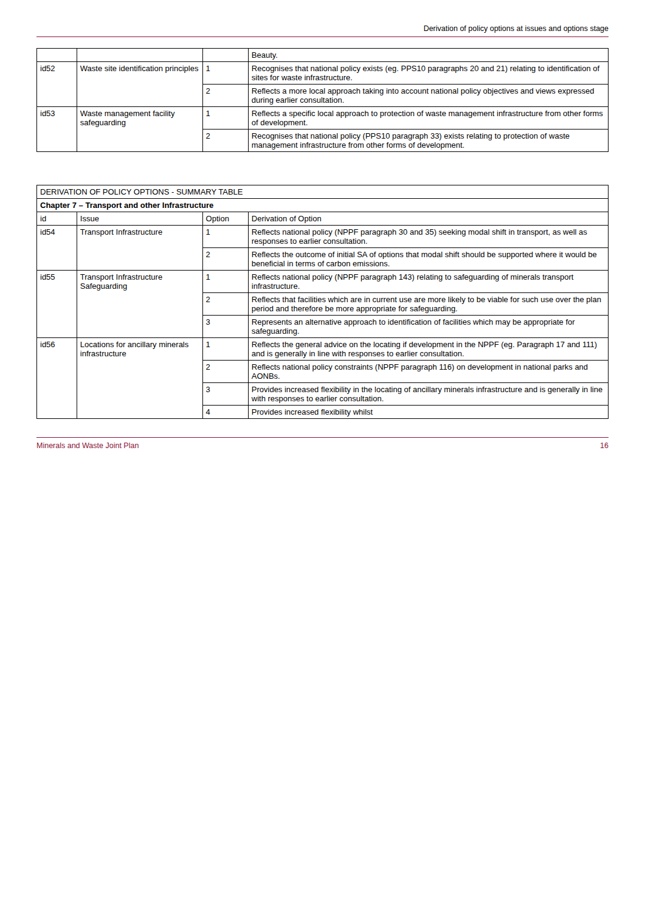Derivation of policy options at issues and options stage
| | | | Beauty. |
| id52 | Waste site identification principles | 1 | Recognises that national policy exists (eg. PPS10 paragraphs 20 and 21) relating to identification of sites for waste infrastructure. |
| 2 | Reflects a more local approach taking into account national policy objectives and views expressed during earlier consultation. |
| id53 | Waste management facility safeguarding | 1 | Reflects a specific local approach to protection of waste management infrastructure from other forms of development. |
| 2 | Recognises that national policy (PPS10 paragraph 33) exists relating to protection of waste management infrastructure from other forms of development. |
| DERIVATION OF POLICY OPTIONS - SUMMARY TABLE |
| Chapter 7 – Transport and other Infrastructure |
| id | Issue | Option | Derivation of Option |
| id54 | Transport Infrastructure | 1 | Reflects national policy (NPPF paragraph 30 and 35) seeking modal shift in transport, as well as responses to earlier consultation. |
| 2 | Reflects the outcome of initial SA of options that modal shift should be supported where it would be beneficial in terms of carbon emissions. |
| id55 | Transport Infrastructure Safeguarding | 1 | Reflects national policy (NPPF paragraph 143) relating to safeguarding of minerals transport infrastructure. |
| 2 | Reflects that facilities which are in current use are more likely to be viable for such use over the plan period and therefore be more appropriate for safeguarding. |
| 3 | Represents an alternative approach to identification of facilities which may be appropriate for safeguarding. |
| id56 | Locations for ancillary minerals infrastructure | 1 | Reflects the general advice on the locating if development in the NPPF (eg. Paragraph 17 and 111) and is generally in line with responses to earlier consultation. |
| 2 | Reflects national policy constraints (NPPF paragraph 116) on development in national parks and AONBs. |
| 3 | Provides increased flexibility in the locating of ancillary minerals infrastructure and is generally in line with responses to earlier consultation. |
| 4 | Provides increased flexibility whilst |
Minerals and Waste Joint Plan 16